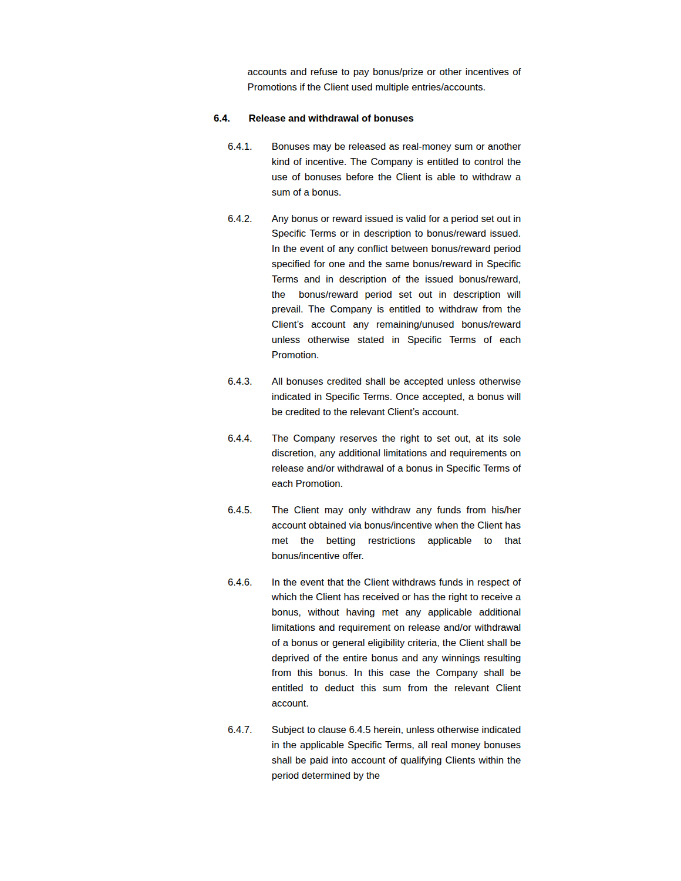accounts and refuse to pay bonus/prize or other incentives of Promotions if the Client used multiple entries/accounts.
6.4.
Release and withdrawal of bonuses
6.4.1.
Bonuses may be released as real-money sum or another kind of incentive. The Company is entitled to control the use of bonuses before the Client is able to withdraw a sum of a bonus.
6.4.2.
Any bonus or reward issued is valid for a period set out in Specific Terms or in description to bonus/reward issued. In the event of any conflict between bonus/reward period specified for one and the same bonus/reward in Specific Terms and in description of the issued bonus/reward, the bonus/reward period set out in description will prevail. The Company is entitled to withdraw from the Client’s account any remaining/unused bonus/reward unless otherwise stated in Specific Terms of each Promotion.
6.4.3.
All bonuses credited shall be accepted unless otherwise indicated in Specific Terms. Once accepted, a bonus will be credited to the relevant Client’s account.
6.4.4.
The Company reserves the right to set out, at its sole discretion, any additional limitations and requirements on release and/or withdrawal of a bonus in Specific Terms of each Promotion.
6.4.5.
The Client may only withdraw any funds from his/her account obtained via bonus/incentive when the Client has met the betting restrictions applicable to that bonus/incentive offer.
6.4.6.
In the event that the Client withdraws funds in respect of which the Client has received or has the right to receive a bonus, without having met any applicable additional limitations and requirement on release and/or withdrawal of a bonus or general eligibility criteria, the Client shall be deprived of the entire bonus and any winnings resulting from this bonus. In this case the Company shall be entitled to deduct this sum from the relevant Client account.
6.4.7.
Subject to clause 6.4.5 herein, unless otherwise indicated in the applicable Specific Terms, all real money bonuses shall be paid into account of qualifying Clients within the period determined by the